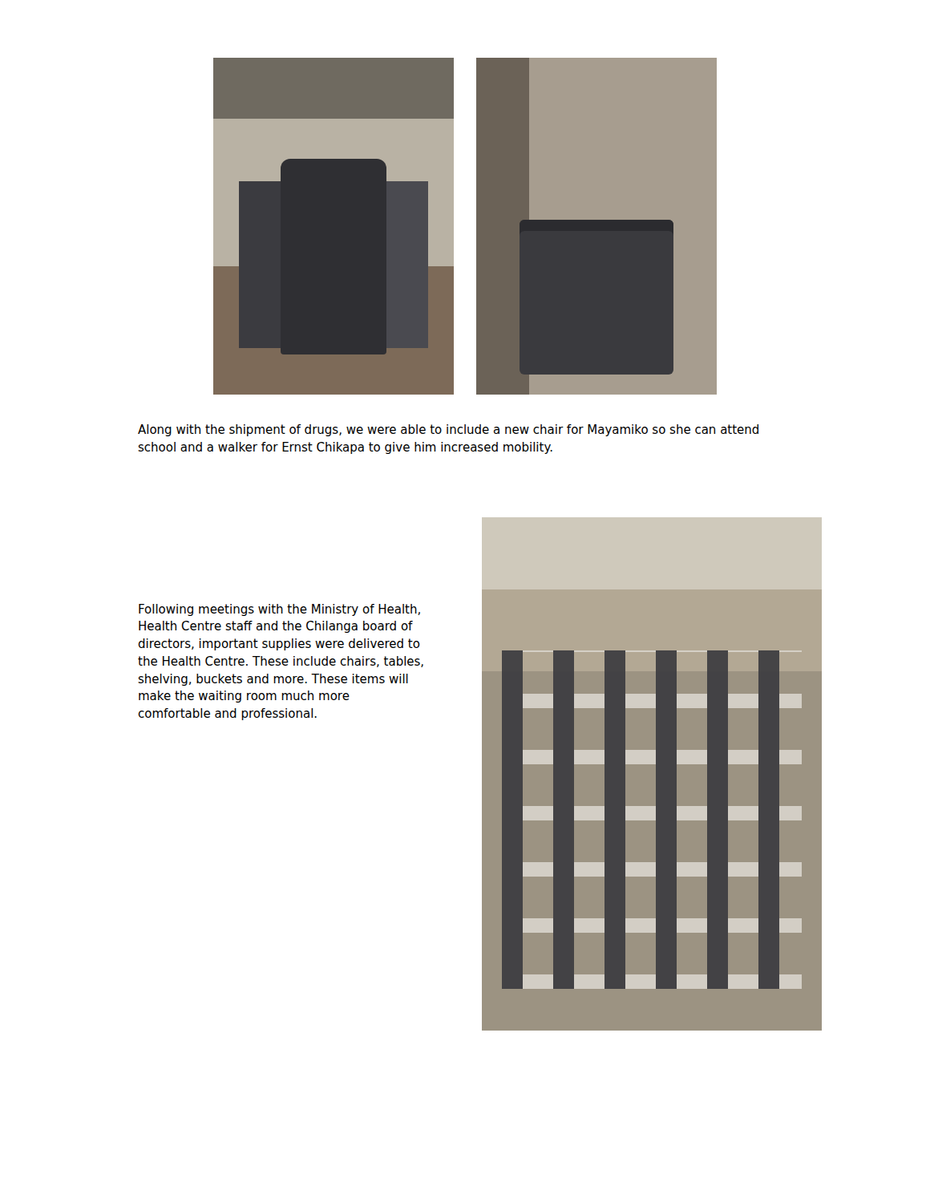Along with the shipment of drugs, we were able to include a new chair for Mayamiko so she can attend school and a walker for Ernst Chikapa to give him increased mobility.
Following meetings with the Ministry of Health, Health Centre staff and the Chilanga board of directors, important supplies were delivered to the Health Centre. These include chairs, tables, shelving, buckets and more. These items will make the waiting room much more comfortable and professional.